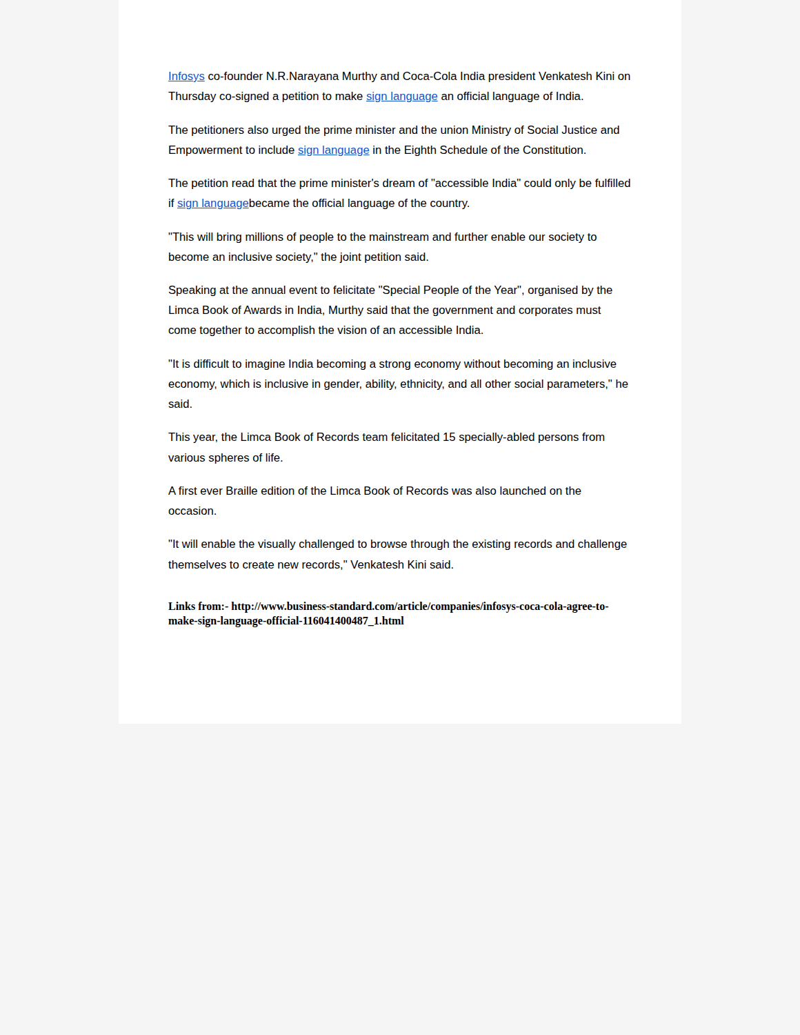Infosys co-founder N.R.Narayana Murthy and Coca-Cola India president Venkatesh Kini on Thursday co-signed a petition to make sign language an official language of India.
The petitioners also urged the prime minister and the union Ministry of Social Justice and Empowerment to include sign language in the Eighth Schedule of the Constitution.
The petition read that the prime minister's dream of "accessible India" could only be fulfilled if sign languagebecame the official language of the country.
"This will bring millions of people to the mainstream and further enable our society to become an inclusive society," the joint petition said.
Speaking at the annual event to felicitate "Special People of the Year", organised by the Limca Book of Awards in India, Murthy said that the government and corporates must come together to accomplish the vision of an accessible India.
"It is difficult to imagine India becoming a strong economy without becoming an inclusive economy, which is inclusive in gender, ability, ethnicity, and all other social parameters," he said.
This year, the Limca Book of Records team felicitated 15 specially-abled persons from various spheres of life.
A first ever Braille edition of the Limca Book of Records was also launched on the occasion.
"It will enable the visually challenged to browse through the existing records and challenge themselves to create new records," Venkatesh Kini said.
Links from:- http://www.business-standard.com/article/companies/infosys-coca-cola-agree-to-make-sign-language-official-116041400487_1.html